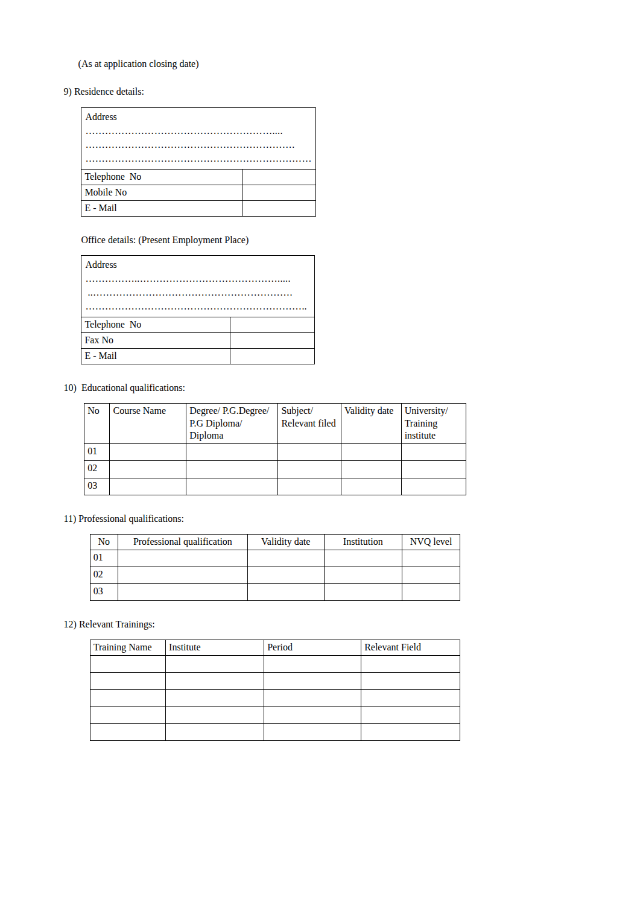(As at application closing date)
9) Residence details:
| Address ………………………………………………….... ……………………………………………………… . …………………………………………………………… |
| Telephone No | |
| Mobile No | |
| E - Mail | |
Office details: (Present Employment Place)
| Address ……………..……………………………………..... ..…………………………………………………… . ………………………………………………………… .. |
| Telephone No | |
| Fax No | |
| E - Mail | |
10) Educational qualifications:
| No | Course Name | Degree/ P.G.Degree/ P.G Diploma/ Diploma | Subject/ Relevant filed | Validity date | University/ Training institute |
| --- | --- | --- | --- | --- | --- |
| 01 | | | | | |
| 02 | | | | | |
| 03 | | | | | |
11) Professional qualifications:
| No | Professional qualification | Validity date | Institution | NVQ level |
| --- | --- | --- | --- | --- |
| 01 | | | | |
| 02 | | | | |
| 03 | | | | |
12) Relevant Trainings:
| Training Name | Institute | Period | Relevant Field |
| --- | --- | --- | --- |